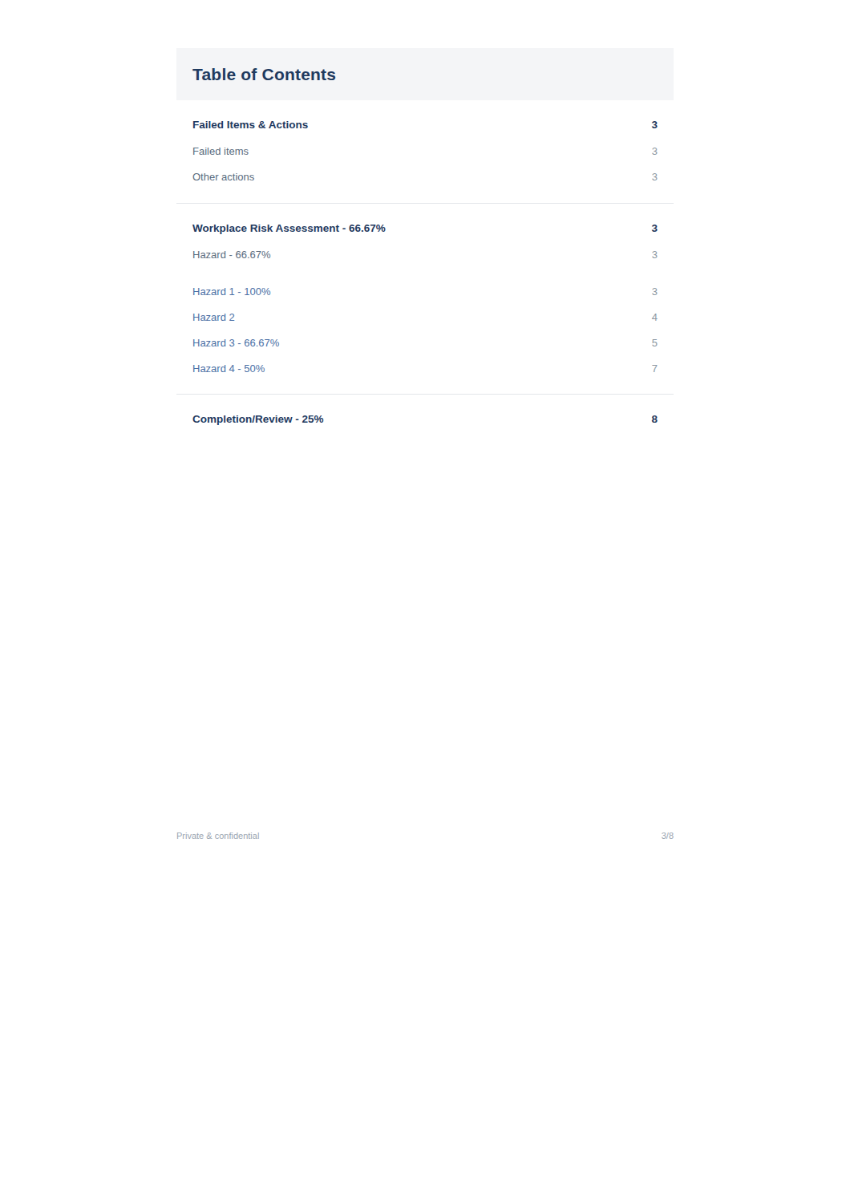Table of Contents
| Failed Items & Actions | 3 |
| Failed items | 3 |
| Other actions | 3 |
| Workplace Risk Assessment - 66.67% | 3 |
| Hazard - 66.67% | 3 |
| Hazard 1 - 100% | 3 |
| Hazard 2 | 4 |
| Hazard 3 - 66.67% | 5 |
| Hazard 4 - 50% | 7 |
| Completion/Review - 25% | 8 |
Private & confidential 3/8